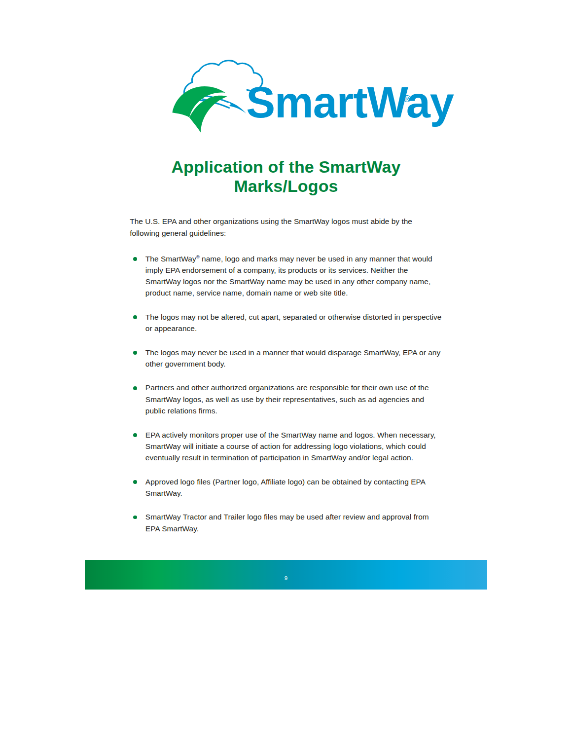SmartWay ®
Application of the SmartWay Marks/Logos
The U.S. EPA and other organizations using the SmartWay logos must abide by the following general guidelines:
The SmartWay® name, logo and marks may never be used in any manner that would imply EPA endorsement of a company, its products or its services. Neither the SmartWay logos nor the SmartWay name may be used in any other company name, product name, service name, domain name or web site title.
The logos may not be altered, cut apart, separated or otherwise distorted in perspective or appearance.
The logos may never be used in a manner that would disparage SmartWay, EPA or any other government body.
Partners and other authorized organizations are responsible for their own use of the SmartWay logos, as well as use by their representatives, such as ad agencies and public relations firms.
EPA actively monitors proper use of the SmartWay name and logos. When necessary, SmartWay will initiate a course of action for addressing logo violations, which could eventually result in termination of participation in SmartWay and/or legal action.
Approved logo files (Partner logo, Affiliate logo) can be obtained by contacting EPA SmartWay.
SmartWay Tractor and Trailer logo files may be used after review and approval from EPA SmartWay.
9